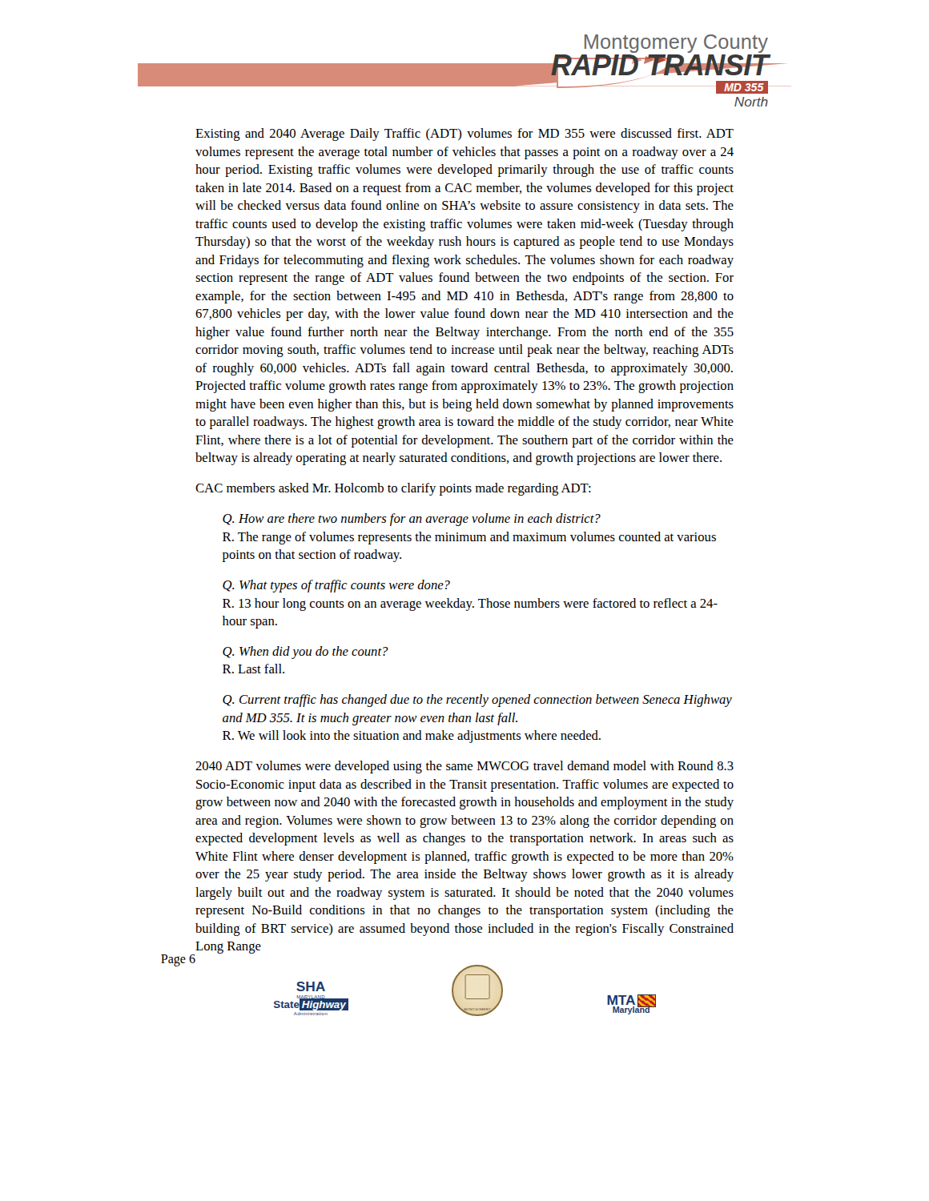Montgomery County
RAPID TRANSIT
MD 355
North
Existing and 2040 Average Daily Traffic (ADT) volumes for MD 355 were discussed first. ADT volumes represent the average total number of vehicles that passes a point on a roadway over a 24 hour period. Existing traffic volumes were developed primarily through the use of traffic counts taken in late 2014. Based on a request from a CAC member, the volumes developed for this project will be checked versus data found online on SHA’s website to assure consistency in data sets. The traffic counts used to develop the existing traffic volumes were taken mid-week (Tuesday through Thursday) so that the worst of the weekday rush hours is captured as people tend to use Mondays and Fridays for telecommuting and flexing work schedules. The volumes shown for each roadway section represent the range of ADT values found between the two endpoints of the section. For example, for the section between I-495 and MD 410 in Bethesda, ADT's range from 28,800 to 67,800 vehicles per day, with the lower value found down near the MD 410 intersection and the higher value found further north near the Beltway interchange. From the north end of the 355 corridor moving south, traffic volumes tend to increase until peak near the beltway, reaching ADTs of roughly 60,000 vehicles. ADTs fall again toward central Bethesda, to approximately 30,000. Projected traffic volume growth rates range from approximately 13% to 23%. The growth projection might have been even higher than this, but is being held down somewhat by planned improvements to parallel roadways. The highest growth area is toward the middle of the study corridor, near White Flint, where there is a lot of potential for development. The southern part of the corridor within the beltway is already operating at nearly saturated conditions, and growth projections are lower there.
CAC members asked Mr. Holcomb to clarify points made regarding ADT:
Q. How are there two numbers for an average volume in each district?
R. The range of volumes represents the minimum and maximum volumes counted at various points on that section of roadway.
Q. What types of traffic counts were done?
R. 13 hour long counts on an average weekday. Those numbers were factored to reflect a 24-hour span.
Q. When did you do the count?
R. Last fall.
Q. Current traffic has changed due to the recently opened connection between Seneca Highway and MD 355. It is much greater now even than last fall.
R. We will look into the situation and make adjustments where needed.
2040 ADT volumes were developed using the same MWCOG travel demand model with Round 8.3 Socio-Economic input data as described in the Transit presentation. Traffic volumes are expected to grow between now and 2040 with the forecasted growth in households and employment in the study area and region. Volumes were shown to grow between 13 to 23% along the corridor depending on expected development levels as well as changes to the transportation network. In areas such as White Flint where denser development is planned, traffic growth is expected to be more than 20% over the 25 year study period. The area inside the Beltway shows lower growth as it is already largely built out and the roadway system is saturated. It should be noted that the 2040 volumes represent No-Build conditions in that no changes to the transportation system (including the building of BRT service) are assumed beyond those included in the region's Fiscally Constrained Long Range
Page 6
SHAMARYLAND
StateHighway Administration
MTA Maryland